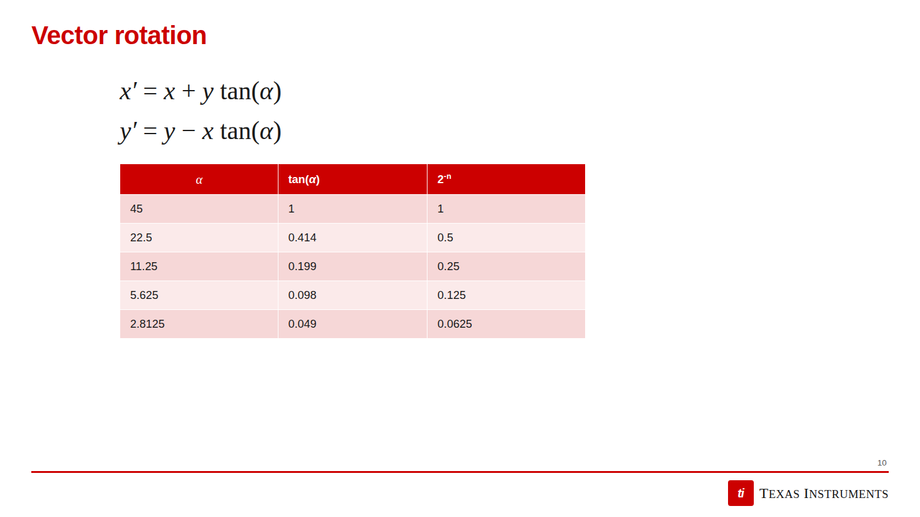Vector rotation
x′ = x + y tan(α)
y′ = y − x tan(α)
| α | tan( α ) | 2 -n |
| --- | --- | --- |
| 45 | 1 | 1 |
| 22.5 | 0.414 | 0.5 |
| 11.25 | 0.199 | 0.25 |
| 5.625 | 0.098 | 0.125 |
| 2.8125 | 0.049 | 0.0625 |
10
ti TEXAS INSTRUMENTS